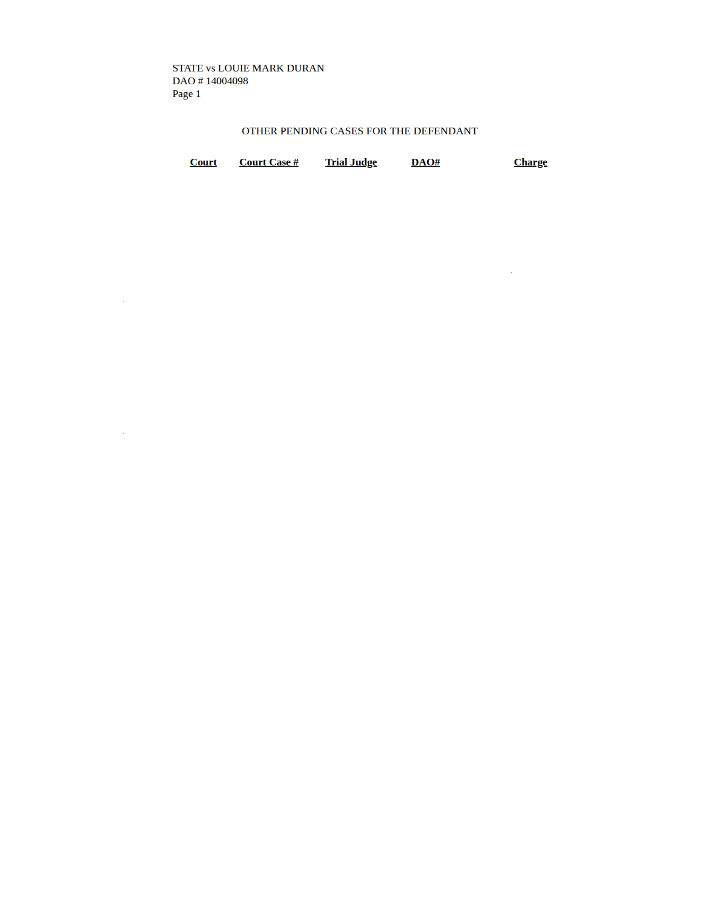STATE vs LOUIE MARK DURAN
DAO # 14004098
Page 1
OTHER PENDING CASES FOR THE DEFENDANT
| Court | Court Case # | Trial Judge | DAO# | Charge |
| --- | --- | --- | --- | --- |
. . .